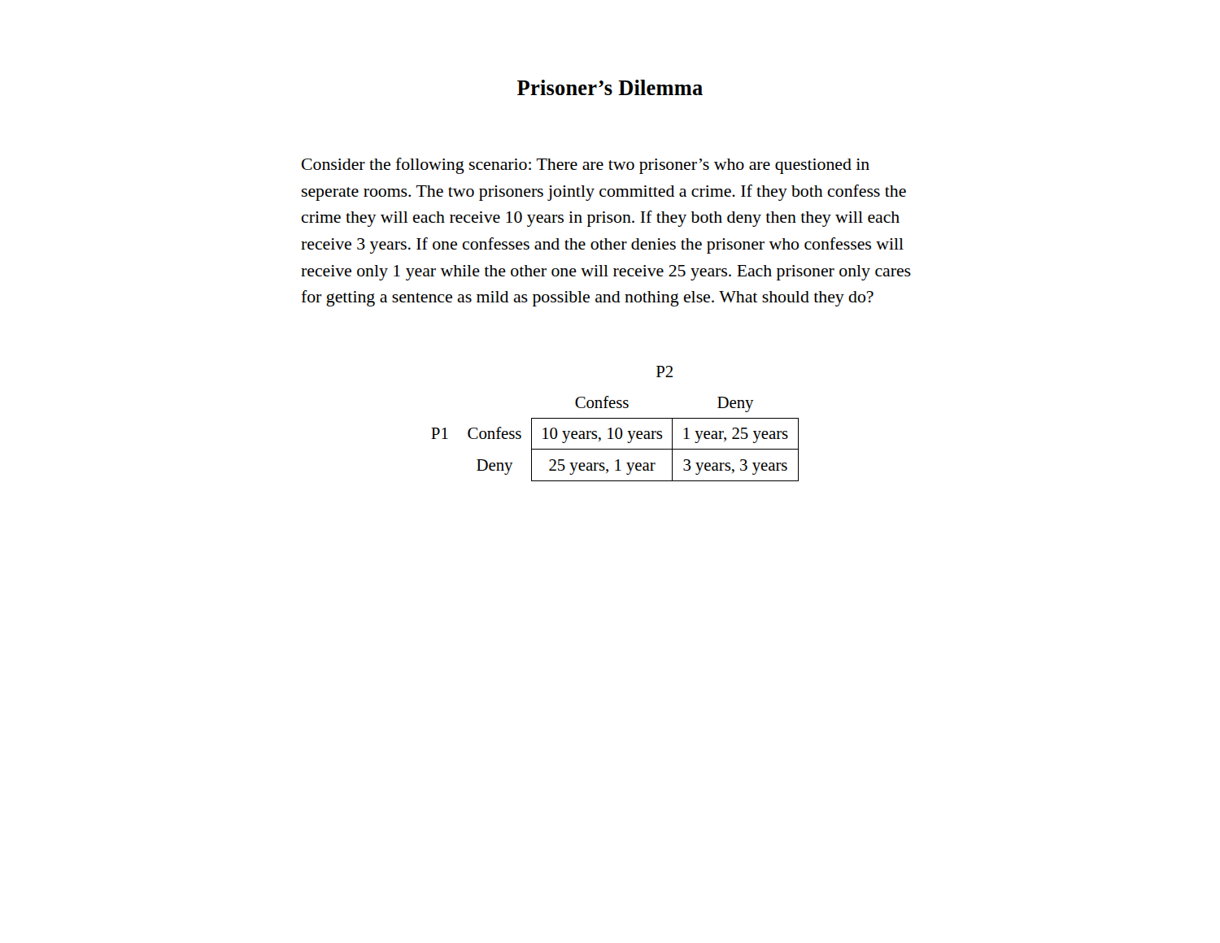Prisoner’s Dilemma
Consider the following scenario: There are two prisoner’s who are questioned in seperate rooms. The two prisoners jointly committed a crime. If they both confess the crime they will each receive 10 years in prison. If they both deny then they will each receive 3 years. If one confesses and the other denies the prisoner who confesses will receive only 1 year while the other one will receive 25 years. Each prisoner only cares for getting a sentence as mild as possible and nothing else. What should they do?
| | | P2 |
| | | Confess | Deny |
| P1 | Confess | 10 years, 10 years | 1 year, 25 years |
| | Deny | 25 years, 1 year | 3 years, 3 years |